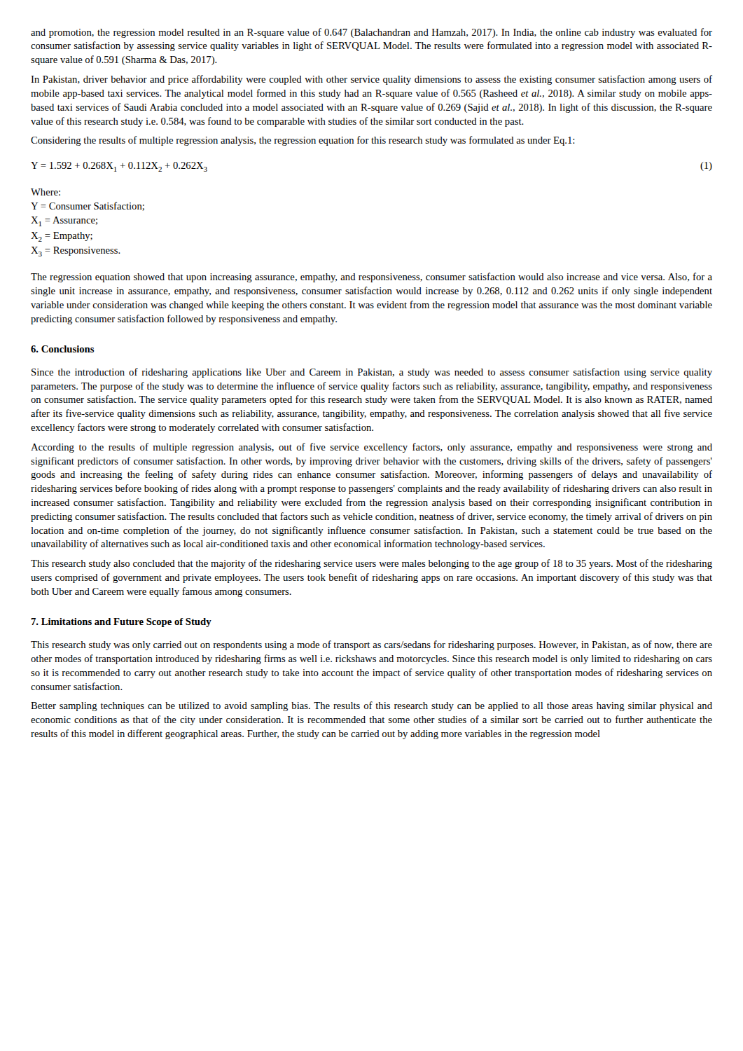and promotion, the regression model resulted in an R-square value of 0.647 (Balachandran and Hamzah, 2017). In India, the online cab industry was evaluated for consumer satisfaction by assessing service quality variables in light of SERVQUAL Model. The results were formulated into a regression model with associated R-square value of 0.591 (Sharma & Das, 2017).
In Pakistan, driver behavior and price affordability were coupled with other service quality dimensions to assess the existing consumer satisfaction among users of mobile app-based taxi services. The analytical model formed in this study had an R-square value of 0.565 (Rasheed et al., 2018). A similar study on mobile apps-based taxi services of Saudi Arabia concluded into a model associated with an R-square value of 0.269 (Sajid et al., 2018). In light of this discussion, the R-square value of this research study i.e. 0.584, was found to be comparable with studies of the similar sort conducted in the past.
Considering the results of multiple regression analysis, the regression equation for this research study was formulated as under Eq.1:
Y = 1.592 + 0.268X1 + 0.112X2 + 0.262X3 (1)
Where:
Y = Consumer Satisfaction;
X1 = Assurance;
X2 = Empathy;
X3 = Responsiveness.
The regression equation showed that upon increasing assurance, empathy, and responsiveness, consumer satisfaction would also increase and vice versa. Also, for a single unit increase in assurance, empathy, and responsiveness, consumer satisfaction would increase by 0.268, 0.112 and 0.262 units if only single independent variable under consideration was changed while keeping the others constant. It was evident from the regression model that assurance was the most dominant variable predicting consumer satisfaction followed by responsiveness and empathy.
6. Conclusions
Since the introduction of ridesharing applications like Uber and Careem in Pakistan, a study was needed to assess consumer satisfaction using service quality parameters. The purpose of the study was to determine the influence of service quality factors such as reliability, assurance, tangibility, empathy, and responsiveness on consumer satisfaction. The service quality parameters opted for this research study were taken from the SERVQUAL Model. It is also known as RATER, named after its five-service quality dimensions such as reliability, assurance, tangibility, empathy, and responsiveness. The correlation analysis showed that all five service excellency factors were strong to moderately correlated with consumer satisfaction.
According to the results of multiple regression analysis, out of five service excellency factors, only assurance, empathy and responsiveness were strong and significant predictors of consumer satisfaction. In other words, by improving driver behavior with the customers, driving skills of the drivers, safety of passengers' goods and increasing the feeling of safety during rides can enhance consumer satisfaction. Moreover, informing passengers of delays and unavailability of ridesharing services before booking of rides along with a prompt response to passengers' complaints and the ready availability of ridesharing drivers can also result in increased consumer satisfaction. Tangibility and reliability were excluded from the regression analysis based on their corresponding insignificant contribution in predicting consumer satisfaction. The results concluded that factors such as vehicle condition, neatness of driver, service economy, the timely arrival of drivers on pin location and on-time completion of the journey, do not significantly influence consumer satisfaction. In Pakistan, such a statement could be true based on the unavailability of alternatives such as local air-conditioned taxis and other economical information technology-based services.
This research study also concluded that the majority of the ridesharing service users were males belonging to the age group of 18 to 35 years. Most of the ridesharing users comprised of government and private employees. The users took benefit of ridesharing apps on rare occasions. An important discovery of this study was that both Uber and Careem were equally famous among consumers.
7. Limitations and Future Scope of Study
This research study was only carried out on respondents using a mode of transport as cars/sedans for ridesharing purposes. However, in Pakistan, as of now, there are other modes of transportation introduced by ridesharing firms as well i.e. rickshaws and motorcycles. Since this research model is only limited to ridesharing on cars so it is recommended to carry out another research study to take into account the impact of service quality of other transportation modes of ridesharing services on consumer satisfaction.
Better sampling techniques can be utilized to avoid sampling bias. The results of this research study can be applied to all those areas having similar physical and economic conditions as that of the city under consideration. It is recommended that some other studies of a similar sort be carried out to further authenticate the results of this model in different geographical areas. Further, the study can be carried out by adding more variables in the regression model